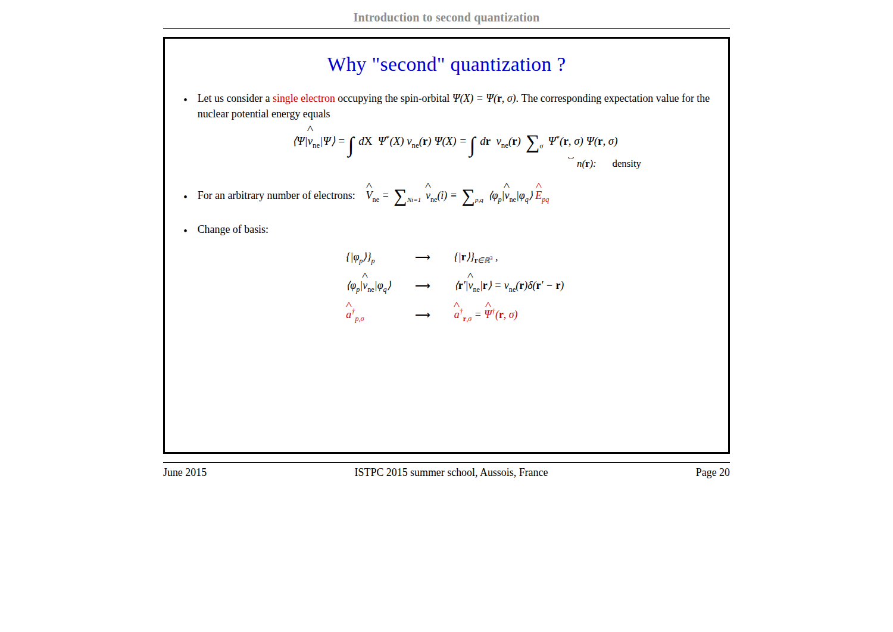Introduction to second quantization
Why "second" quantization ?
Let us consider a single electron occupying the spin-orbital Ψ(X) = Ψ(r, σ). The corresponding expectation value for the nuclear potential energy equals
⟨Ψ|vne|Ψ⟩ = ∫ dX Ψ*(X) vne(r) Ψ(X) = ∫ dr vne(r) ∑σ Ψ*(r, σ) Ψ(r, σ) ⏟
n(r): density
For an arbitrary number of electrons: Vne = ∑Ni=1 vne(i) ≡ ∑p,q ⟨φp|vne|φq⟩ Epq
Change of basis:
| {/φ p ⟩} p | ⟶ | {/ r ⟩} r ∈ℝ 3 , |
| ⟨φ p / v ne /φ q ⟩ | ⟶ | ⟨ r ′/ v ne / r ⟩ = v ne ( r )δ( r ′ − r ) |
| a † p,σ | ⟶ | a † r ,σ = Ψ † ( r , σ) |
June 2015
ISTPC 2015 summer school, Aussois, France
Page 20